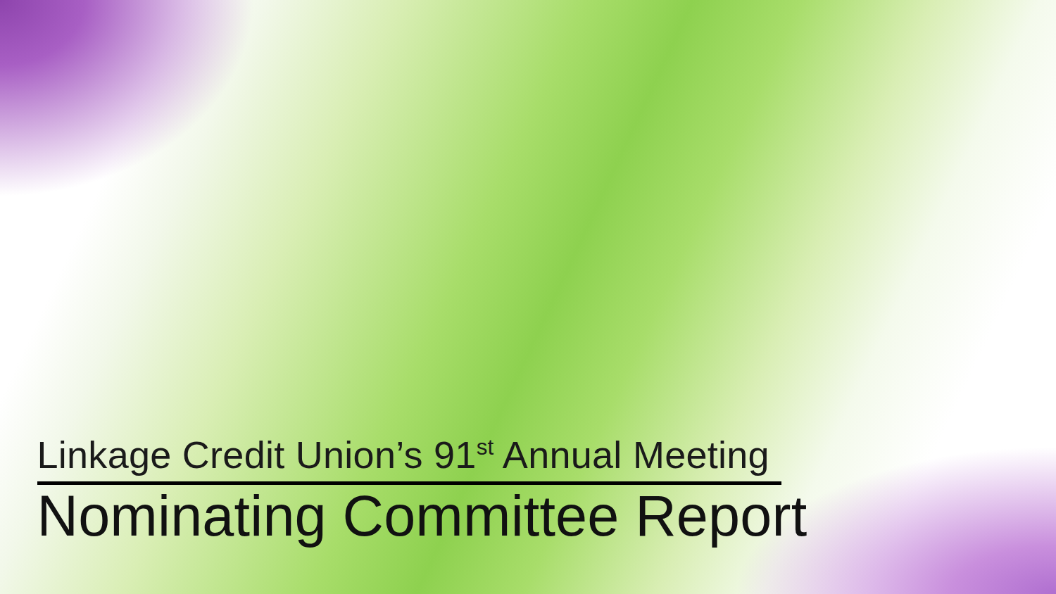Linkage Credit Union’s 91st Annual Meeting
Nominating Committee Report